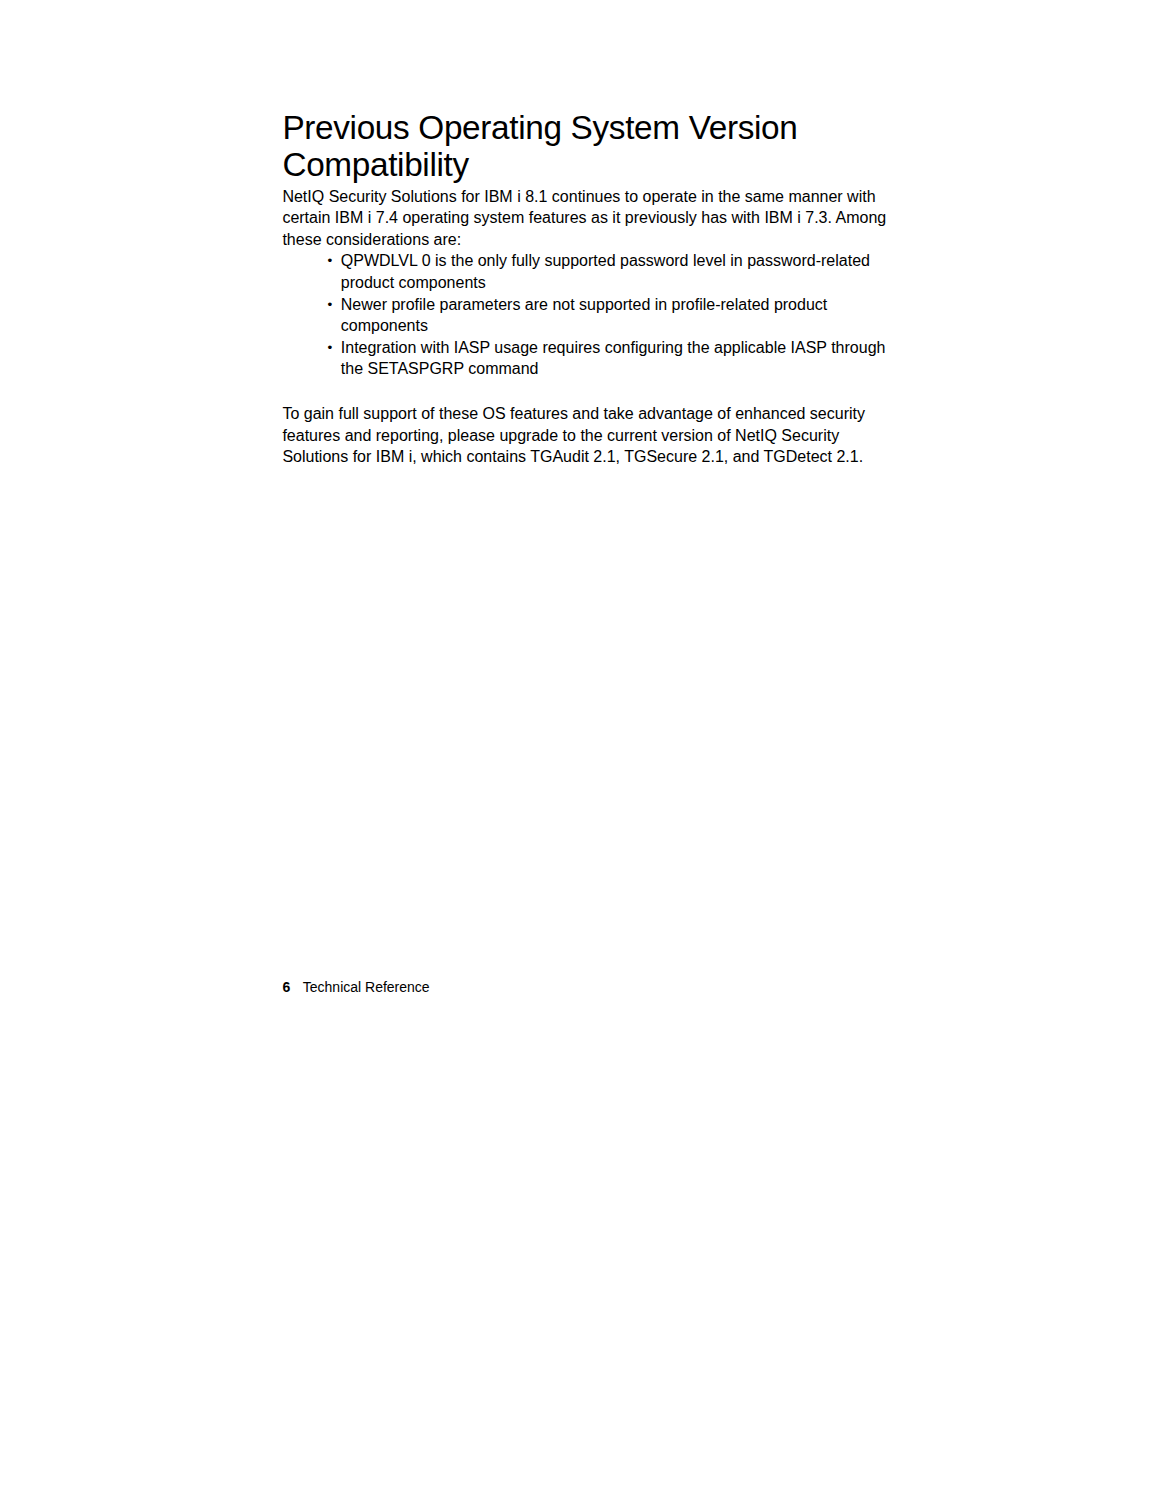Previous Operating System Version Compatibility
NetIQ Security Solutions for IBM i 8.1 continues to operate in the same manner with certain IBM i 7.4 operating system features as it previously has with IBM i 7.3. Among these considerations are:
QPWDLVL 0 is the only fully supported password level in password-related product components
Newer profile parameters are not supported in profile-related product components
Integration with IASP usage requires configuring the applicable IASP through the SETASPGRP command
To gain full support of these OS features and take advantage of enhanced security features and reporting, please upgrade to the current version of NetIQ Security Solutions for IBM i, which contains TGAudit 2.1, TGSecure 2.1, and TGDetect 2.1.
6 Technical Reference